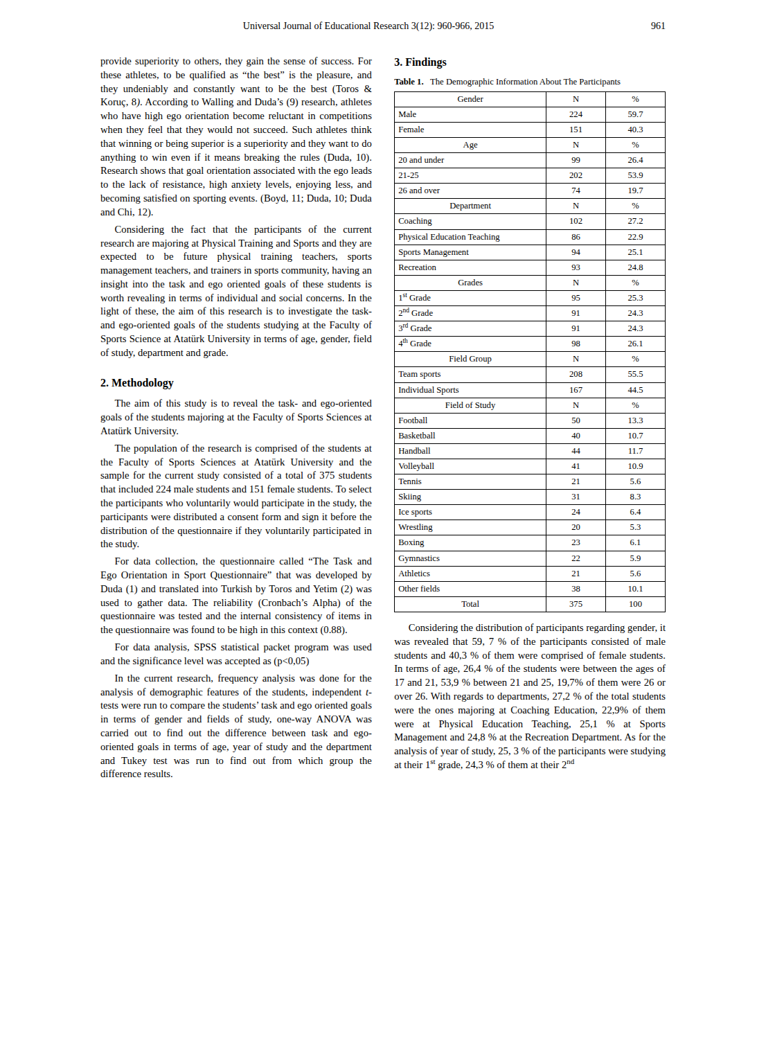Universal Journal of Educational Research 3(12): 960-966, 2015
961
provide superiority to others, they gain the sense of success. For these athletes, to be qualified as “the best” is the pleasure, and they undeniably and constantly want to be the best (Toros & Koruç, 8). According to Walling and Duda’s (9) research, athletes who have high ego orientation become reluctant in competitions when they feel that they would not succeed. Such athletes think that winning or being superior is a superiority and they want to do anything to win even if it means breaking the rules (Duda, 10). Research shows that goal orientation associated with the ego leads to the lack of resistance, high anxiety levels, enjoying less, and becoming satisfied on sporting events. (Boyd, 11; Duda, 10; Duda and Chi, 12).
Considering the fact that the participants of the current research are majoring at Physical Training and Sports and they are expected to be future physical training teachers, sports management teachers, and trainers in sports community, having an insight into the task and ego oriented goals of these students is worth revealing in terms of individual and social concerns. In the light of these, the aim of this research is to investigate the task- and ego-oriented goals of the students studying at the Faculty of Sports Science at Atatürk University in terms of age, gender, field of study, department and grade.
2. Methodology
The aim of this study is to reveal the task- and ego-oriented goals of the students majoring at the Faculty of Sports Sciences at Atatürk University.
The population of the research is comprised of the students at the Faculty of Sports Sciences at Atatürk University and the sample for the current study consisted of a total of 375 students that included 224 male students and 151 female students. To select the participants who voluntarily would participate in the study, the participants were distributed a consent form and sign it before the distribution of the questionnaire if they voluntarily participated in the study.
For data collection, the questionnaire called “The Task and Ego Orientation in Sport Questionnaire” that was developed by Duda (1) and translated into Turkish by Toros and Yetim (2) was used to gather data. The reliability (Cronbach’s Alpha) of the questionnaire was tested and the internal consistency of items in the questionnaire was found to be high in this context (0.88).
For data analysis, SPSS statistical packet program was used and the significance level was accepted as (p<0,05)
In the current research, frequency analysis was done for the analysis of demographic features of the students, independent t-tests were run to compare the students’ task and ego oriented goals in terms of gender and fields of study, one-way ANOVA was carried out to find out the difference between task and ego-oriented goals in terms of age, year of study and the department and Tukey test was run to find out from which group the difference results.
3. Findings
Table 1. The Demographic Information About The Participants
| Gender | N | % |
| Male | 224 | 59.7 |
| Female | 151 | 40.3 |
| Age | N | % |
| 20 and under | 99 | 26.4 |
| 21-25 | 202 | 53.9 |
| 26 and over | 74 | 19.7 |
| Department | N | % |
| Coaching | 102 | 27.2 |
| Physical Education Teaching | 86 | 22.9 |
| Sports Management | 94 | 25.1 |
| Recreation | 93 | 24.8 |
| Grades | N | % |
| 1 st Grade | 95 | 25.3 |
| 2 nd Grade | 91 | 24.3 |
| 3 rd Grade | 91 | 24.3 |
| 4 th Grade | 98 | 26.1 |
| Field Group | N | % |
| Team sports | 208 | 55.5 |
| Individual Sports | 167 | 44.5 |
| Field of Study | N | % |
| Football | 50 | 13.3 |
| Basketball | 40 | 10.7 |
| Handball | 44 | 11.7 |
| Volleyball | 41 | 10.9 |
| Tennis | 21 | 5.6 |
| Skiing | 31 | 8.3 |
| Ice sports | 24 | 6.4 |
| Wrestling | 20 | 5.3 |
| Boxing | 23 | 6.1 |
| Gymnastics | 22 | 5.9 |
| Athletics | 21 | 5.6 |
| Other fields | 38 | 10.1 |
| Total | 375 | 100 |
Considering the distribution of participants regarding gender, it was revealed that 59, 7 % of the participants consisted of male students and 40,3 % of them were comprised of female students. In terms of age, 26,4 % of the students were between the ages of 17 and 21, 53,9 % between 21 and 25, 19,7% of them were 26 or over 26. With regards to departments, 27,2 % of the total students were the ones majoring at Coaching Education, 22,9% of them were at Physical Education Teaching, 25,1 % at Sports Management and 24,8 % at the Recreation Department. As for the analysis of year of study, 25, 3 % of the participants were studying at their 1st grade, 24,3 % of them at their 2nd